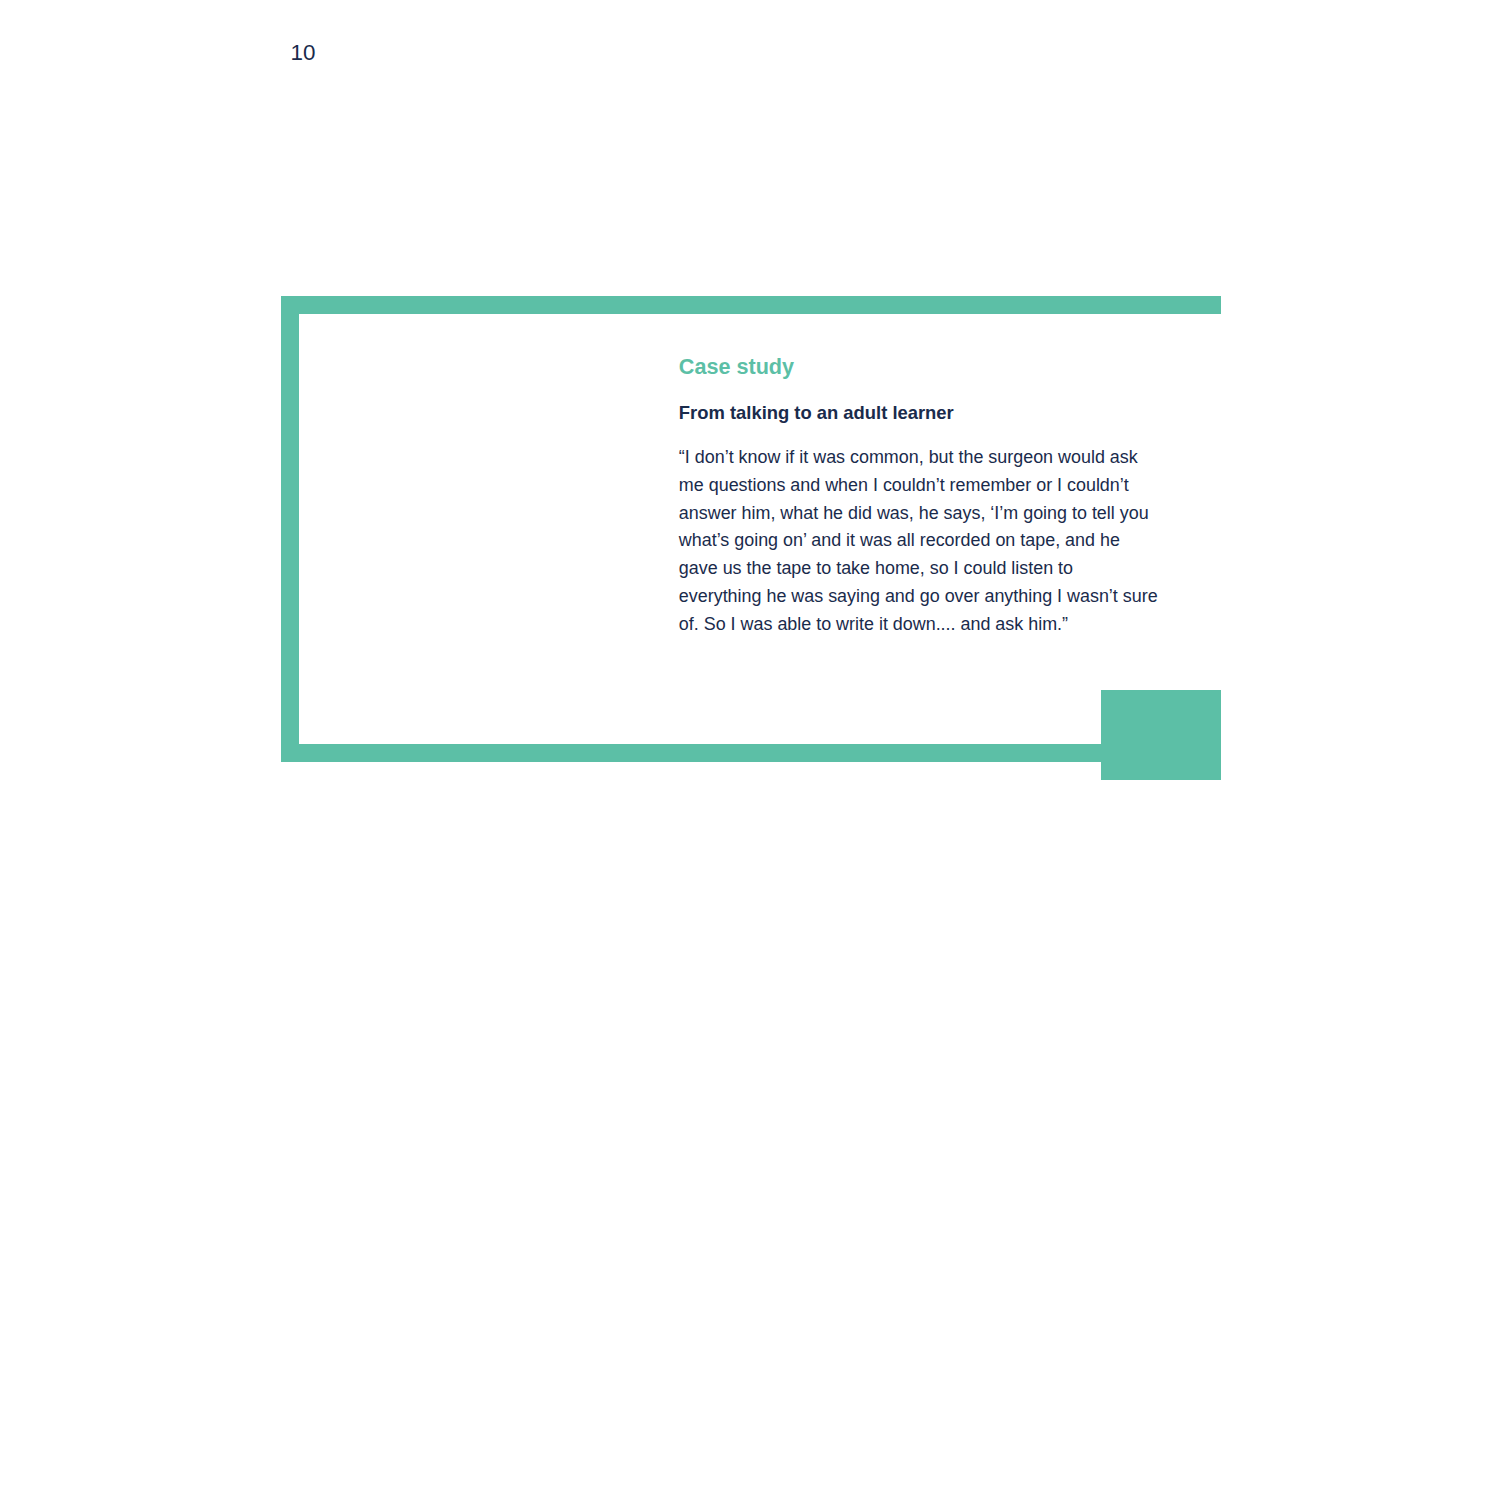10
Case study
From talking to an adult learner
“I don’t know if it was common, but the surgeon would ask me questions and when I couldn’t remember or I couldn’t answer him, what he did was, he says, ‘I’m going to tell you what’s going on’ and it was all recorded on tape, and he gave us the tape to take home, so I could listen to everything he was saying and go over anything I wasn’t sure of. So I was able to write it down.... and ask him.”